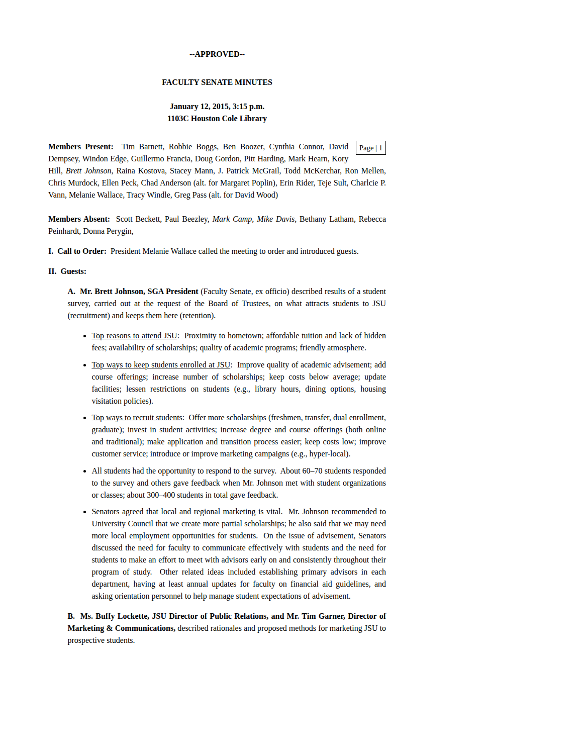--APPROVED--
FACULTY SENATE MINUTES
January 12, 2015, 3:15 p.m.
1103C Houston Cole Library
Page | 1
Members Present: Tim Barnett, Robbie Boggs, Ben Boozer, Cynthia Connor, David Dempsey, Windon Edge, Guillermo Francia, Doug Gordon, Pitt Harding, Mark Hearn, Kory Hill, Brett Johnson, Raina Kostova, Stacey Mann, J. Patrick McGrail, Todd McKerchar, Ron Mellen, Chris Murdock, Ellen Peck, Chad Anderson (alt. for Margaret Poplin), Erin Rider, Teje Sult, Charlcie P. Vann, Melanie Wallace, Tracy Windle, Greg Pass (alt. for David Wood)
Members Absent: Scott Beckett, Paul Beezley, Mark Camp, Mike Davis, Bethany Latham, Rebecca Peinhardt, Donna Perygin,
I. Call to Order: President Melanie Wallace called the meeting to order and introduced guests.
II. Guests:
A. Mr. Brett Johnson, SGA President (Faculty Senate, ex officio) described results of a student survey, carried out at the request of the Board of Trustees, on what attracts students to JSU (recruitment) and keeps them here (retention).
Top reasons to attend JSU: Proximity to hometown; affordable tuition and lack of hidden fees; availability of scholarships; quality of academic programs; friendly atmosphere.
Top ways to keep students enrolled at JSU: Improve quality of academic advisement; add course offerings; increase number of scholarships; keep costs below average; update facilities; lessen restrictions on students (e.g., library hours, dining options, housing visitation policies).
Top ways to recruit students: Offer more scholarships (freshmen, transfer, dual enrollment, graduate); invest in student activities; increase degree and course offerings (both online and traditional); make application and transition process easier; keep costs low; improve customer service; introduce or improve marketing campaigns (e.g., hyper-local).
All students had the opportunity to respond to the survey. About 60–70 students responded to the survey and others gave feedback when Mr. Johnson met with student organizations or classes; about 300–400 students in total gave feedback.
Senators agreed that local and regional marketing is vital. Mr. Johnson recommended to University Council that we create more partial scholarships; he also said that we may need more local employment opportunities for students. On the issue of advisement, Senators discussed the need for faculty to communicate effectively with students and the need for students to make an effort to meet with advisors early on and consistently throughout their program of study. Other related ideas included establishing primary advisors in each department, having at least annual updates for faculty on financial aid guidelines, and asking orientation personnel to help manage student expectations of advisement.
B. Ms. Buffy Lockette, JSU Director of Public Relations, and Mr. Tim Garner, Director of Marketing & Communications, described rationales and proposed methods for marketing JSU to prospective students.